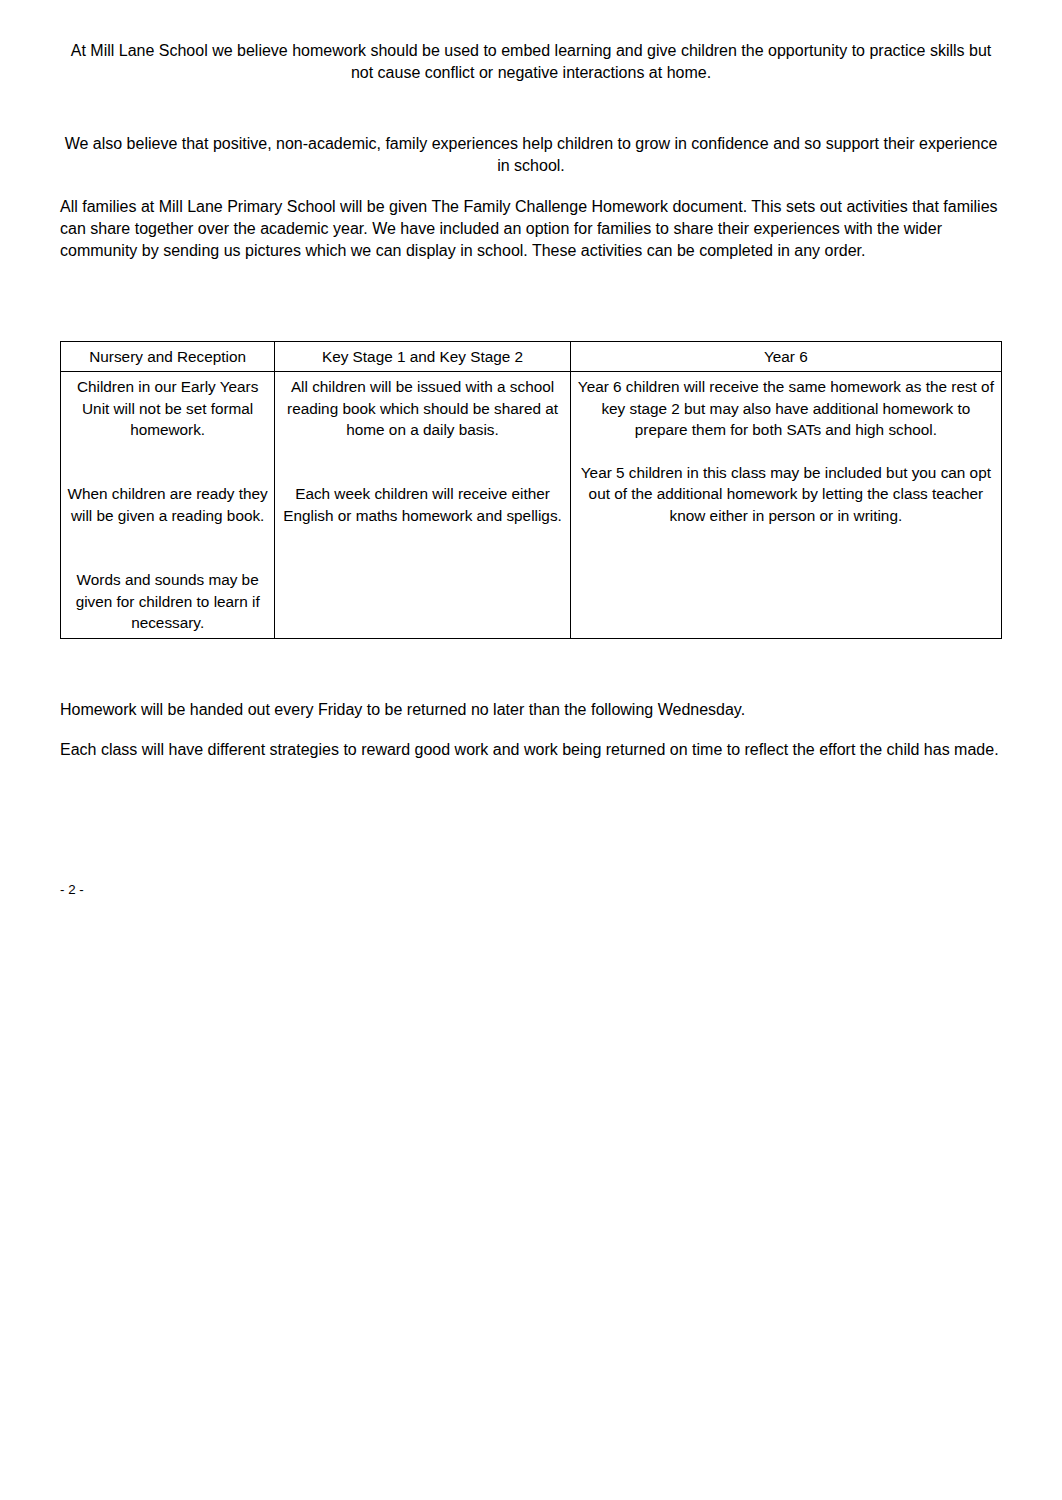At Mill Lane School we believe homework should be used to embed learning and give children the opportunity to practice skills but not cause conflict or negative interactions at home.
We also believe that positive, non-academic, family experiences help children to grow in confidence and so support their experience in school.
All families at Mill Lane Primary School will be given The Family Challenge Homework document. This sets out activities that families can share together over the academic year. We have included an option for families to share their experiences with the wider community by sending us pictures which we can display in school. These activities can be completed in any order.
| Nursery and Reception | Key Stage 1 and Key Stage 2 | Year 6 |
| --- | --- | --- |
| Children in our Early Years Unit will not be set formal homework. When children are ready they will be given a reading book. Words and sounds may be given for children to learn if necessary. | All children will be issued with a school reading book which should be shared at home on a daily basis. Each week children will receive either English or maths homework and spelligs. | Year 6 children will receive the same homework as the rest of key stage 2 but may also have additional homework to prepare them for both SATs and high school. Year 5 children in this class may be included but you can opt out of the additional homework by letting the class teacher know either in person or in writing. |
Homework will be handed out every Friday to be returned no later than the following Wednesday.
Each class will have different strategies to reward good work and work being returned on time to reflect the effort the child has made.
- 2 -